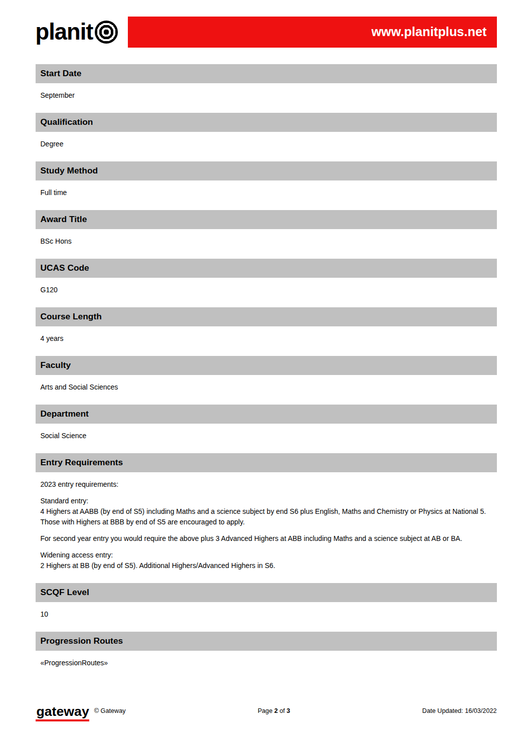planit
www.planitplus.net
Start Date
September
Qualification
Degree
Study Method
Full time
Award Title
BSc Hons
UCAS Code
G120
Course Length
4 years
Faculty
Arts and Social Sciences
Department
Social Science
Entry Requirements
2023 entry requirements:
Standard entry:
4 Highers at AABB (by end of S5) including Maths and a science subject by end S6 plus English, Maths and Chemistry or Physics at National 5. Those with Highers at BBB by end of S5 are encouraged to apply.
For second year entry you would require the above plus 3 Advanced Highers at ABB including Maths and a science subject at AB or BA.
Widening access entry:
2 Highers at BB (by end of S5). Additional Highers/Advanced Highers in S6.
SCQF Level
10
Progression Routes
«ProgressionRoutes»
gateway
© Gateway
Page 2 of 3
Date Updated: 16/03/2022